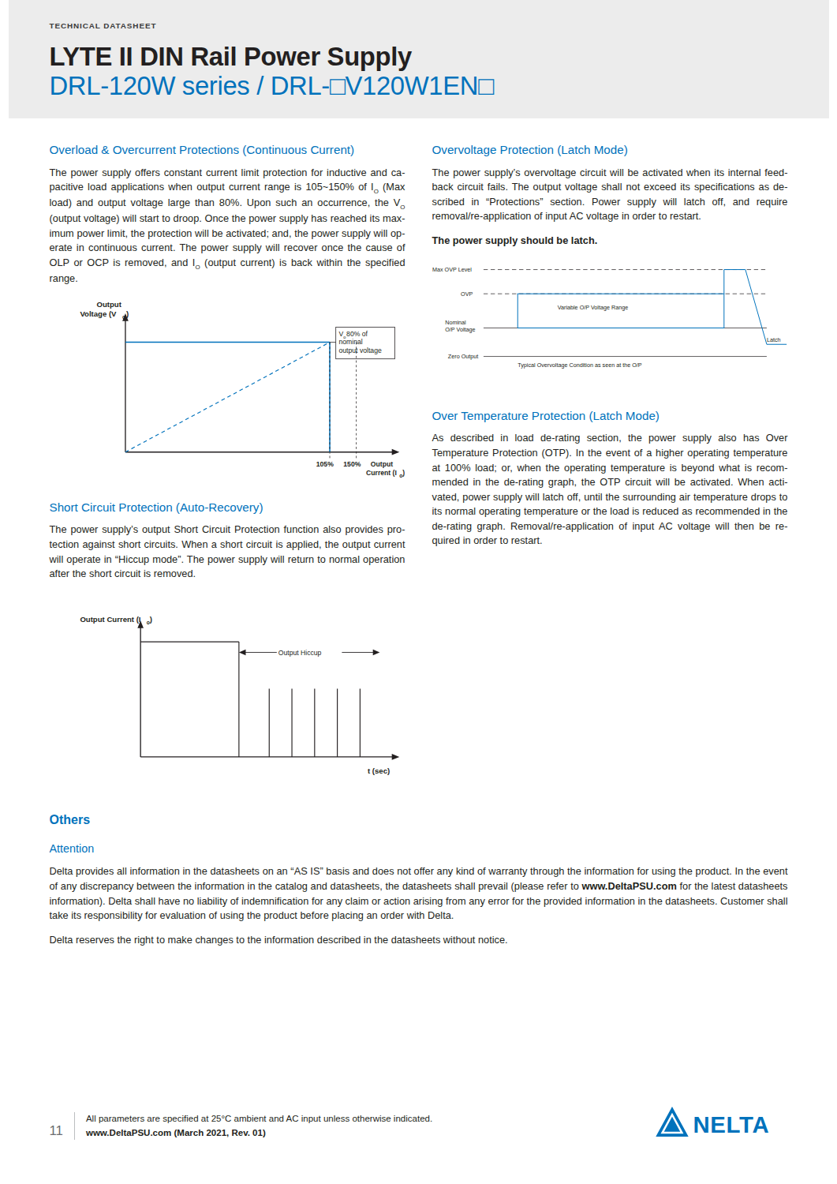Technical Datasheet
LYTE II DIN Rail Power Supply DRL-120W series / DRL-□V120W1EN□
Overload & Overcurrent Protections (Continuous Current)
The power supply offers constant current limit protection for inductive and capacitive load applications when output current range is 105~150% of IO (Max load) and output voltage large than 80%. Upon such an occurrence, the VO (output voltage) will start to droop. Once the power supply has reached its maximum power limit, the protection will be activated; and, the power supply will operate in continuous current. The power supply will recover once the cause of OLP or OCP is removed, and IO (output current) is back within the specified range.
Output Voltage (V o ) V o 80% of nominal output voltage 105% 150% Output Current (I o )
Short Circuit Protection (Auto-Recovery)
The power supply’s output Short Circuit Protection function also provides protection against short circuits. When a short circuit is applied, the output current will operate in “Hiccup mode”. The power supply will return to normal operation after the short circuit is removed.
Output Current (I o ) Output Hiccup t (sec)
Overvoltage Protection (Latch Mode)
The power supply’s overvoltage circuit will be activated when its internal feedback circuit fails. The output voltage shall not exceed its specifications as described in “Protections” section. Power supply will latch off, and require removal/re-application of input AC voltage in order to restart.
The power supply should be latch.
Max OVP Level OVP Nominal O/P Voltage Zero Output Variable O/P Voltage Range Latch Typical Overvoltage Condition as seen at the O/P
Over Temperature Protection (Latch Mode)
As described in load de-rating section, the power supply also has Over Temperature Protection (OTP). In the event of a higher operating temperature at 100% load; or, when the operating temperature is beyond what is recommended in the de-rating graph, the OTP circuit will be activated. When activated, power supply will latch off, until the surrounding air temperature drops to its normal operating temperature or the load is reduced as recommended in the de-rating graph. Removal/re-application of input AC voltage will then be required in order to restart.
Others
Attention
Delta provides all information in the datasheets on an “AS IS” basis and does not offer any kind of warranty through the information for using the product. In the event of any discrepancy between the information in the catalog and datasheets, the datasheets shall prevail (please refer to www.DeltaPSU.com for the latest datasheets information). Delta shall have no liability of indemnification for any claim or action arising from any error for the provided information in the datasheets. Customer shall take its responsibility for evaluation of using the product before placing an order with Delta.
Delta reserves the right to make changes to the information described in the datasheets without notice.
11
All parameters are specified at 25°C ambient and AC input unless otherwise indicated.
www.DeltaPSU.com (March 2021, Rev. 01)
NELTA